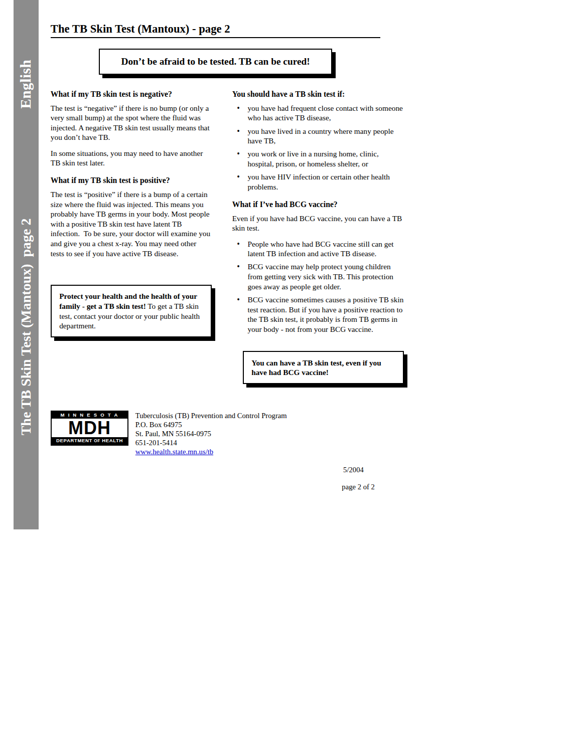English
The TB Skin Test (Mantoux) page 2
The TB Skin Test (Mantoux) - page 2
Don’t be afraid to be tested. TB can be cured!
What if my TB skin test is negative?
The test is “negative” if there is no bump (or only a very small bump) at the spot where the fluid was injected. A negative TB skin test usually means that you don’t have TB.
In some situations, you may need to have another TB skin test later.
What if my TB skin test is positive?
The test is “positive” if there is a bump of a certain size where the fluid was injected. This means you probably have TB germs in your body. Most people with a positive TB skin test have latent TB infection. To be sure, your doctor will examine you and give you a chest x-ray. You may need other tests to see if you have active TB disease.
Protect your health and the health of your family - get a TB skin test! To get a TB skin test, contact your doctor or your public health department.
You should have a TB skin test if:
you have had frequent close contact with someone who has active TB disease,
you have lived in a country where many people have TB,
you work or live in a nursing home, clinic, hospital, prison, or homeless shelter, or
you have HIV infection or certain other health problems.
What if I’ve had BCG vaccine?
Even if you have had BCG vaccine, you can have a TB skin test.
People who have had BCG vaccine still can get latent TB infection and active TB disease.
BCG vaccine may help protect young children from getting very sick with TB. This protection goes away as people get older.
BCG vaccine sometimes causes a positive TB skin test reaction. But if you have a positive reaction to the TB skin test, it probably is from TB germs in your body - not from your BCG vaccine.
You can have a TB skin test, even if you have had BCG vaccine!
M I N N E S O T A
MDH
DEPARTMENT OF HEALTH
Tuberculosis (TB) Prevention and Control Program
P.O. Box 64975
St. Paul, MN 55164-0975
651-201-5414
www.health.state.mn.us/tb
5/2004
page 2 of 2